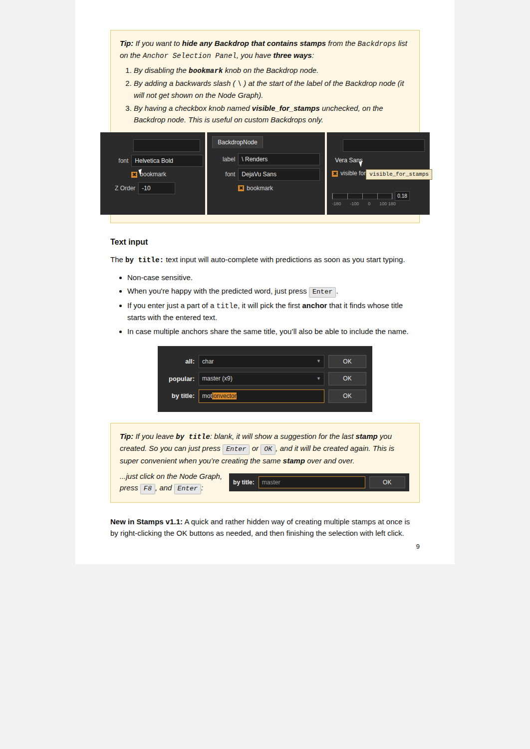Tip: If you want to hide any Backdrop that contains stamps from the Backdrops list on the Anchor Selection Panel, you have three ways:
By disabling the bookmark knob on the Backdrop node.
By adding a backwards slash ( \ ) at the start of the label of the Backdrop node (it will not get shown on the Node Graph).
By having a checkbox knob named visible_for_stamps unchecked, on the Backdrop node. This is useful on custom Backdrops only.
font Helvetica Bold
✖ bookmark
Z Order -10
BackdropNode
label \ Renders
font DejaVu Sans
✖ bookmark
Vera Sans
✖ visible for Stamps ✖ bookmar
visible_for_stamps
0.18
-180-1000100 180
Text input
The by title: text input will auto-complete with predictions as soon as you start typing.
Non-case sensitive.
When you're happy with the predicted word, just press Enter.
If you enter just a part of a title, it will pick the first anchor that it finds whose title starts with the entered text.
In case multiple anchors share the same title, you’ll also be able to include the name.
all: char▼ OK
popular: master (x9)▼ OK
by title: motionvector OK
Tip: If you leave by title: blank, it will show a suggestion for the last stamp you created. So you can just press Enter or OK, and it will be created again. This is super convenient when you’re creating the same stamp over and over.
...just click on the Node Graph,
press F8, and Enter:
by title: master OK
New in Stamps v1.1: A quick and rather hidden way of creating multiple stamps at once is by right-clicking the OK buttons as needed, and then finishing the selection with left click.
9